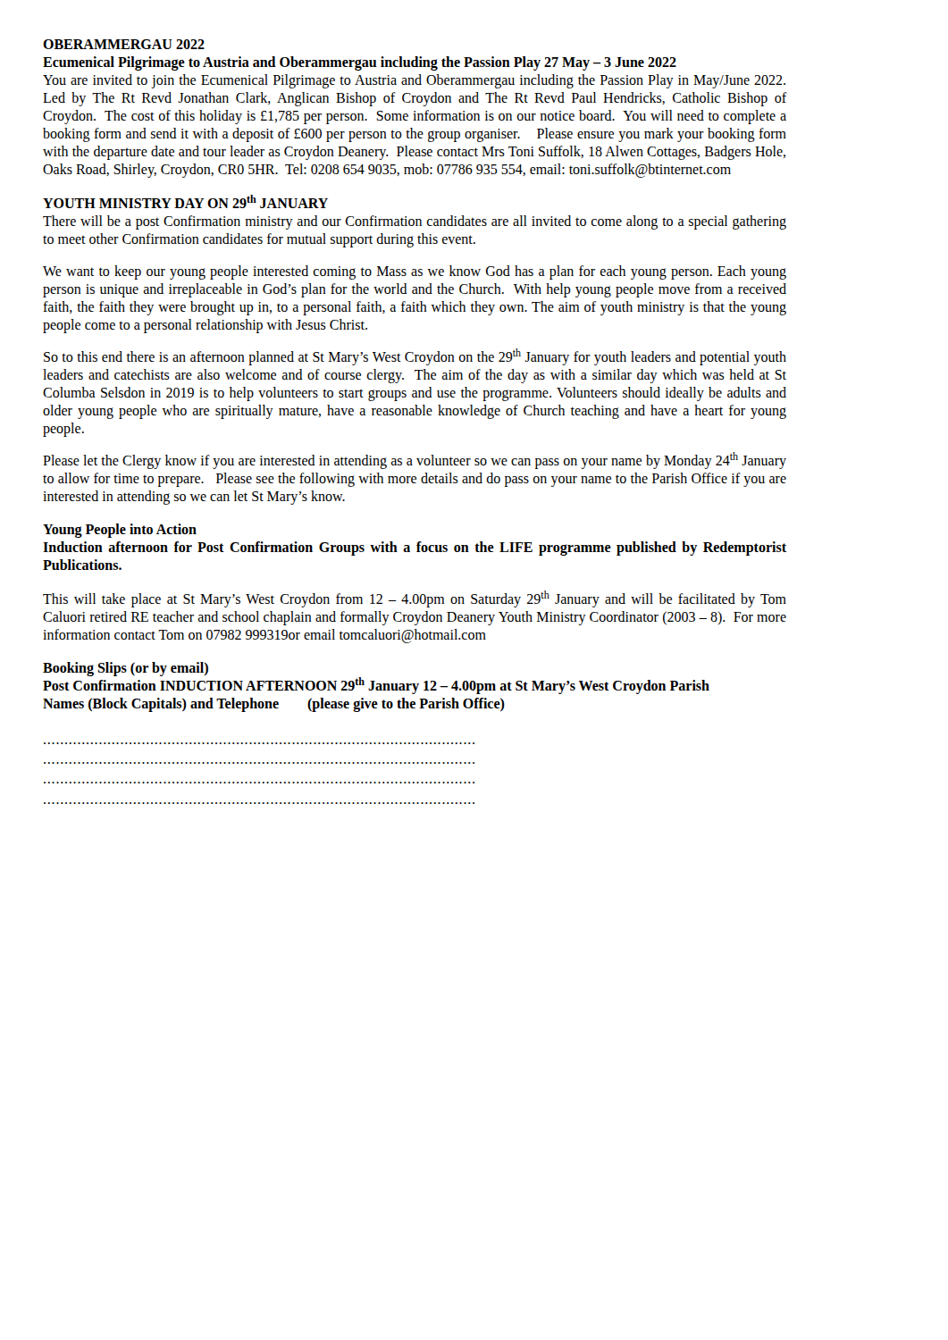OBERAMMERGAU 2022
Ecumenical Pilgrimage to Austria and Oberammergau including the Passion Play 27 May – 3 June 2022
You are invited to join the Ecumenical Pilgrimage to Austria and Oberammergau including the Passion Play in May/June 2022. Led by The Rt Revd Jonathan Clark, Anglican Bishop of Croydon and The Rt Revd Paul Hendricks, Catholic Bishop of Croydon. The cost of this holiday is £1,785 per person. Some information is on our notice board. You will need to complete a booking form and send it with a deposit of £600 per person to the group organiser. Please ensure you mark your booking form with the departure date and tour leader as Croydon Deanery. Please contact Mrs Toni Suffolk, 18 Alwen Cottages, Badgers Hole, Oaks Road, Shirley, Croydon, CR0 5HR. Tel: 0208 654 9035, mob: 07786 935 554, email: toni.suffolk@btinternet.com
YOUTH MINISTRY DAY ON 29th JANUARY
There will be a post Confirmation ministry and our Confirmation candidates are all invited to come along to a special gathering to meet other Confirmation candidates for mutual support during this event.
We want to keep our young people interested coming to Mass as we know God has a plan for each young person. Each young person is unique and irreplaceable in God’s plan for the world and the Church. With help young people move from a received faith, the faith they were brought up in, to a personal faith, a faith which they own. The aim of youth ministry is that the young people come to a personal relationship with Jesus Christ.
So to this end there is an afternoon planned at St Mary’s West Croydon on the 29th January for youth leaders and potential youth leaders and catechists are also welcome and of course clergy. The aim of the day as with a similar day which was held at St Columba Selsdon in 2019 is to help volunteers to start groups and use the programme. Volunteers should ideally be adults and older young people who are spiritually mature, have a reasonable knowledge of Church teaching and have a heart for young people.
Please let the Clergy know if you are interested in attending as a volunteer so we can pass on your name by Monday 24th January to allow for time to prepare. Please see the following with more details and do pass on your name to the Parish Office if you are interested in attending so we can let St Mary’s know.
Young People into Action
Induction afternoon for Post Confirmation Groups with a focus on the LIFE programme published by Redemptorist Publications.
This will take place at St Mary’s West Croydon from 12 – 4.00pm on Saturday 29th January and will be facilitated by Tom Caluori retired RE teacher and school chaplain and formally Croydon Deanery Youth Ministry Coordinator (2003 – 8). For more information contact Tom on 07982 999319or email tomcaluori@hotmail.com
Booking Slips (or by email)
Post Confirmation INDUCTION AFTERNOON 29th January 12 – 4.00pm at St Mary’s West Croydon Parish
Names (Block Capitals) and Telephone (please give to the Parish Office)
.....................................................................................................
.....................................................................................................
.....................................................................................................
.....................................................................................................